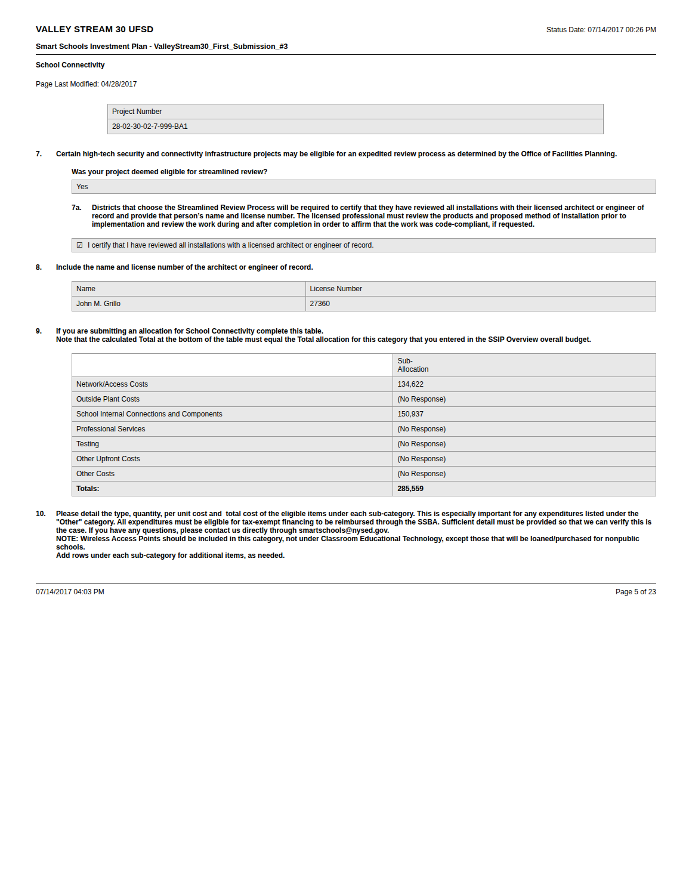VALLEY STREAM 30 UFSD
Status Date: 07/14/2017 00:26 PM
Smart Schools Investment Plan - ValleyStream30_First_Submission_#3
School Connectivity
Page Last Modified: 04/28/2017
| Project Number |
| --- |
| 28-02-30-02-7-999-BA1 |
7. Certain high-tech security and connectivity infrastructure projects may be eligible for an expedited review process as determined by the Office of Facilities Planning.
Was your project deemed eligible for streamlined review?
Yes
7a. Districts that choose the Streamlined Review Process will be required to certify that they have reviewed all installations with their licensed architect or engineer of record and provide that person’s name and license number. The licensed professional must review the products and proposed method of installation prior to implementation and review the work during and after completion in order to affirm that the work was code-compliant, if requested.
☑I certify that I have reviewed all installations with a licensed architect or engineer of record.
8. Include the name and license number of the architect or engineer of record.
| Name | License Number |
| --- | --- |
| John M. Grillo | 27360 |
9. If you are submitting an allocation for School Connectivity complete this table.
Note that the calculated Total at the bottom of the table must equal the Total allocation for this category that you entered in the SSIP Overview overall budget.
| | Sub- Allocation |
| Network/Access Costs | 134,622 |
| Outside Plant Costs | (No Response) |
| School Internal Connections and Components | 150,937 |
| Professional Services | (No Response) |
| Testing | (No Response) |
| Other Upfront Costs | (No Response) |
| Other Costs | (No Response) |
| Totals: | 285,559 |
10. Please detail the type, quantity, per unit cost and total cost of the eligible items under each sub-category. This is especially important for any expenditures listed under the "Other" category. All expenditures must be eligible for tax-exempt financing to be reimbursed through the SSBA. Sufficient detail must be provided so that we can verify this is the case. If you have any questions, please contact us directly through smartschools@nysed.gov.
NOTE: Wireless Access Points should be included in this category, not under Classroom Educational Technology, except those that will be loaned/purchased for nonpublic schools.
Add rows under each sub-category for additional items, as needed.
07/14/2017 04:03 PM
Page 5 of 23